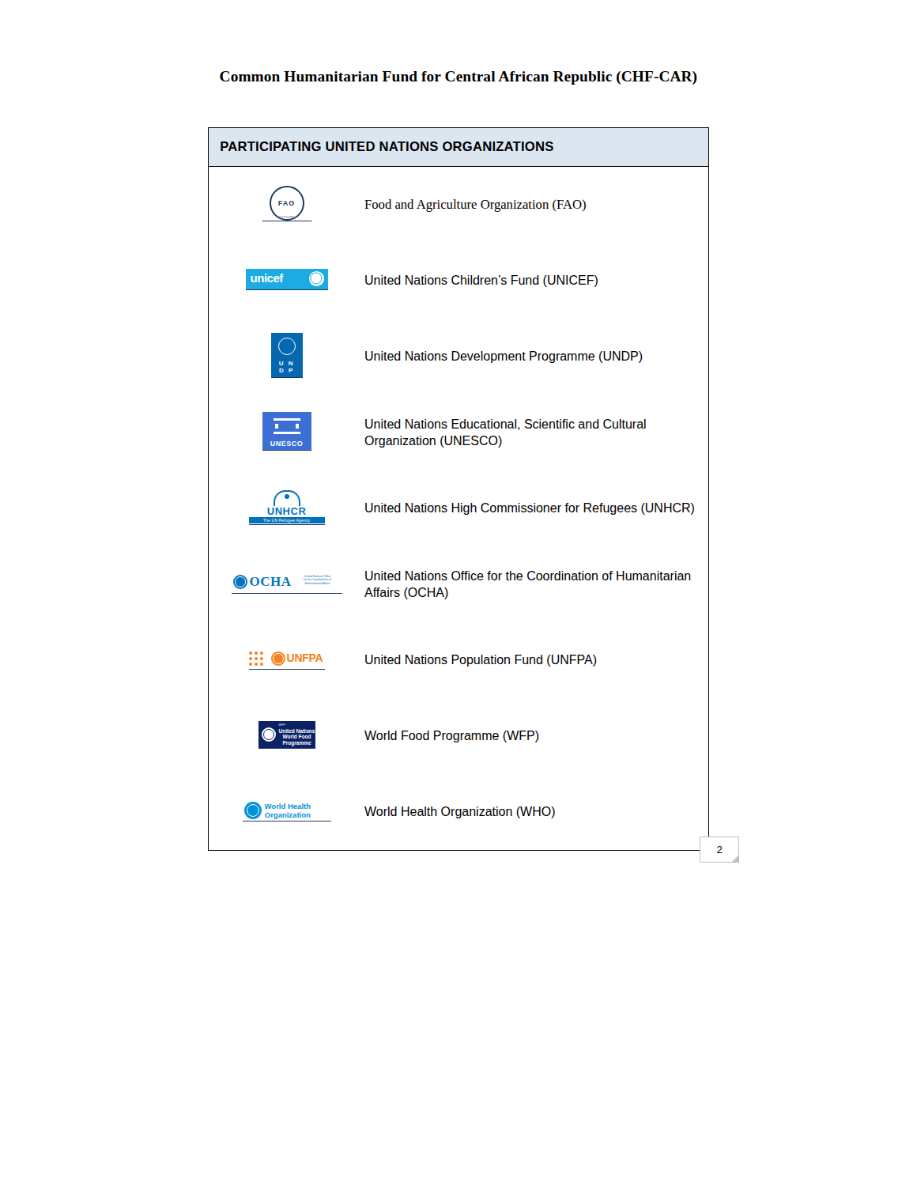Common Humanitarian Fund for Central African Republic (CHF-CAR)
PARTICIPATING UNITED NATIONS ORGANIZATIONS
| FAO FIAT PANIS | Food and Agriculture Organization (FAO) |
| unicef | United Nations Children’s Fund (UNICEF) |
| U N D P | United Nations Development Programme (UNDP) |
| UNESCO | United Nations Educational, Scientific and Cultural Organization (UNESCO) |
| UNHCR The UN Refugee Agency | United Nations High Commissioner for Refugees (UNHCR) |
| OCHA United Nations Office for the Coordination of Humanitarian Affairs | United Nations Office for the Coordination of Humanitarian Affairs (OCHA) |
| UNFPA | United Nations Population Fund (UNFPA) |
| WFP United Nations World Food Programme | World Food Programme (WFP) |
| World Health Organization | World Health Organization (WHO) |
2